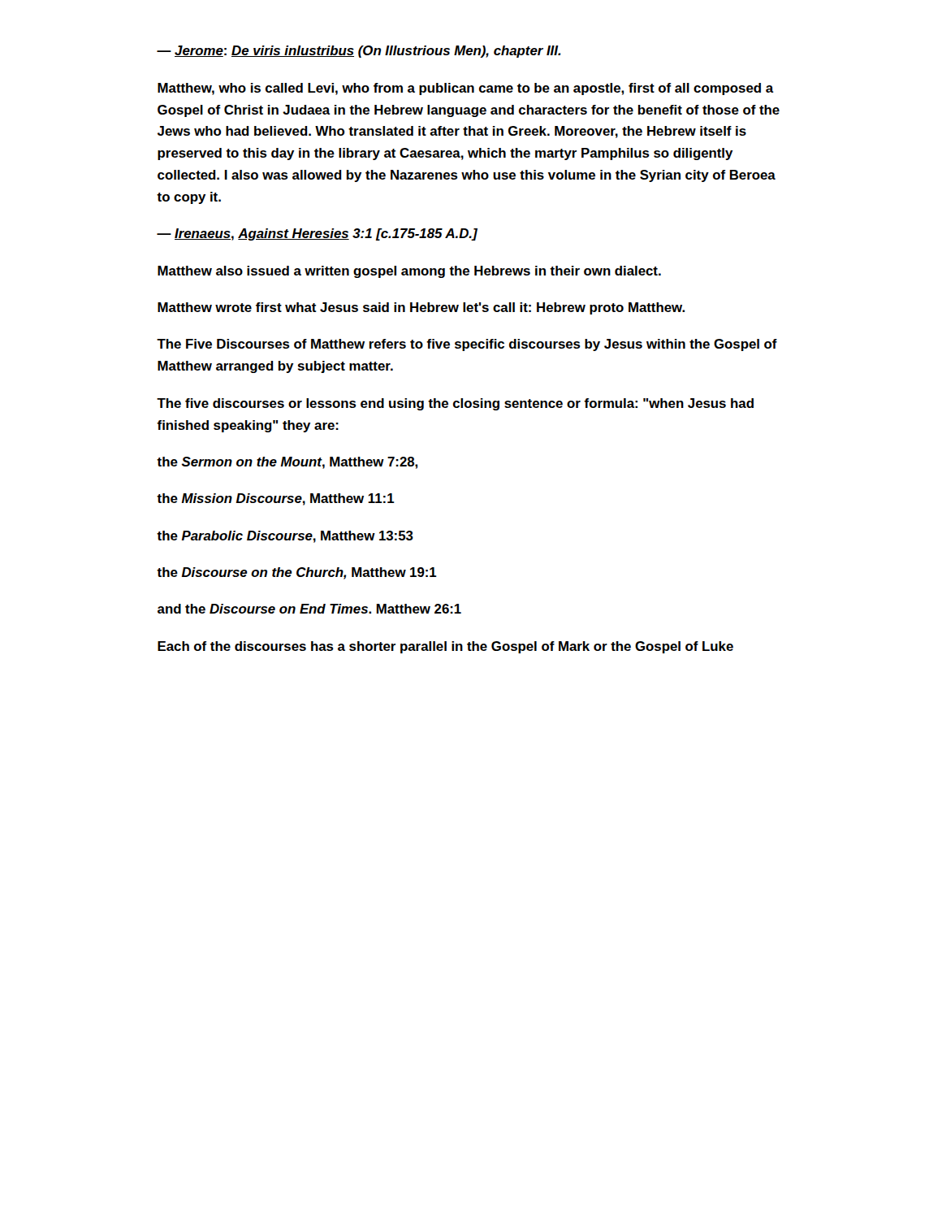— Jerome: De viris inlustribus (On Illustrious Men), chapter III.
Matthew, who is called Levi, who from a publican came to be an apostle, first of all composed a Gospel of Christ in Judaea in the Hebrew language and characters for the benefit of those of the Jews who had believed. Who translated it after that in Greek. Moreover, the Hebrew itself is preserved to this day in the library at Caesarea, which the martyr Pamphilus so diligently collected. I also was allowed by the Nazarenes who use this volume in the Syrian city of Beroea to copy it.
— Irenaeus, Against Heresies 3:1 [c.175-185 A.D.]
Matthew also issued a written gospel among the Hebrews in their own dialect.
Matthew wrote first what Jesus said in Hebrew let's call it: Hebrew proto Matthew.
The Five Discourses of Matthew refers to five specific discourses by Jesus within the Gospel of Matthew arranged by subject matter.
The five discourses or lessons end using the closing sentence or formula: "when Jesus had finished speaking" they are:
the Sermon on the Mount, Matthew 7:28,
the Mission Discourse, Matthew 11:1
the Parabolic Discourse, Matthew 13:53
the Discourse on the Church, Matthew 19:1
and the Discourse on End Times. Matthew 26:1
Each of the discourses has a shorter parallel in the Gospel of Mark or the Gospel of Luke